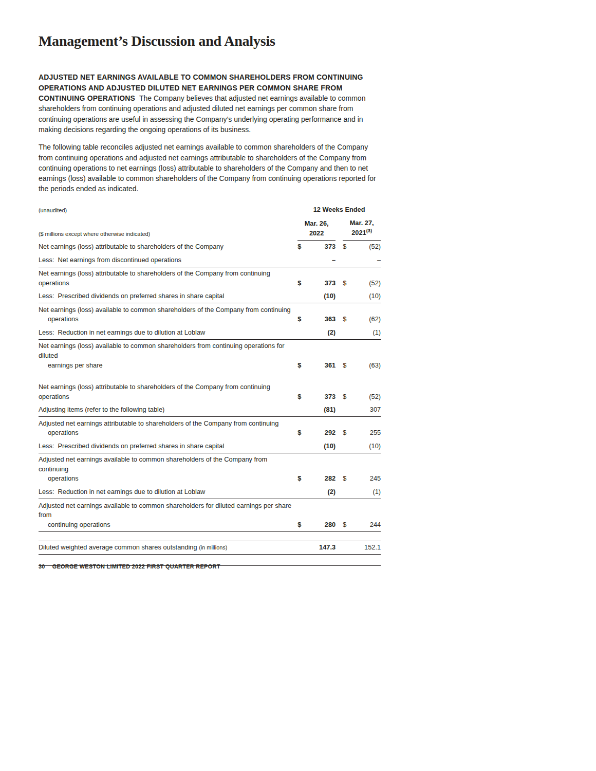Management’s Discussion and Analysis
ADJUSTED NET EARNINGS AVAILABLE TO COMMON SHAREHOLDERS FROM CONTINUING OPERATIONS AND ADJUSTED DILUTED NET EARNINGS PER COMMON SHARE FROM CONTINUING OPERATIONS The Company believes that adjusted net earnings available to common shareholders from continuing operations and adjusted diluted net earnings per common share from continuing operations are useful in assessing the Company’s underlying operating performance and in making decisions regarding the ongoing operations of its business.
The following table reconciles adjusted net earnings available to common shareholders of the Company from continuing operations and adjusted net earnings attributable to shareholders of the Company from continuing operations to net earnings (loss) attributable to shareholders of the Company and then to net earnings (loss) available to common shareholders of the Company from continuing operations reported for the periods ended as indicated.
| (unaudited) | 12 Weeks Ended |
| ($ millions except where otherwise indicated) | Mar. 26, 2022 | | Mar. 27, 2021 (3) |
| Net earnings (loss) attributable to shareholders of the Company | $ | 373 | | $ | (52) |
| Less: Net earnings from discontinued operations | | – | | | – |
| Net earnings (loss) attributable to shareholders of the Company from continuing operations | $ | 373 | | $ | (52) |
| Less: Prescribed dividends on preferred shares in share capital | | (10) | | | (10) |
| Net earnings (loss) available to common shareholders of the Company from continuing operations | $ | 363 | | $ | (62) |
| Less: Reduction in net earnings due to dilution at Loblaw | | (2) | | | (1) |
| Net earnings (loss) available to common shareholders from continuing operations for diluted earnings per share | $ | 361 | | $ | (63) |
| Net earnings (loss) attributable to shareholders of the Company from continuing operations | $ | 373 | | $ | (52) |
| Adjusting items (refer to the following table) | | (81) | | | 307 |
| Adjusted net earnings attributable to shareholders of the Company from continuing operations | $ | 292 | | $ | 255 |
| Less: Prescribed dividends on preferred shares in share capital | | (10) | | | (10) |
| Adjusted net earnings available to common shareholders of the Company from continuing operations | $ | 282 | | $ | 245 |
| Less: Reduction in net earnings due to dilution at Loblaw | | (2) | | | (1) |
| Adjusted net earnings available to common shareholders for diluted earnings per share from continuing operations | $ | 280 | | $ | 244 |
| Diluted weighted average common shares outstanding (in millions) | | 147.3 | | | 152.1 |
30 GEORGE WESTON LIMITED 2022 FIRST QUARTER REPORT